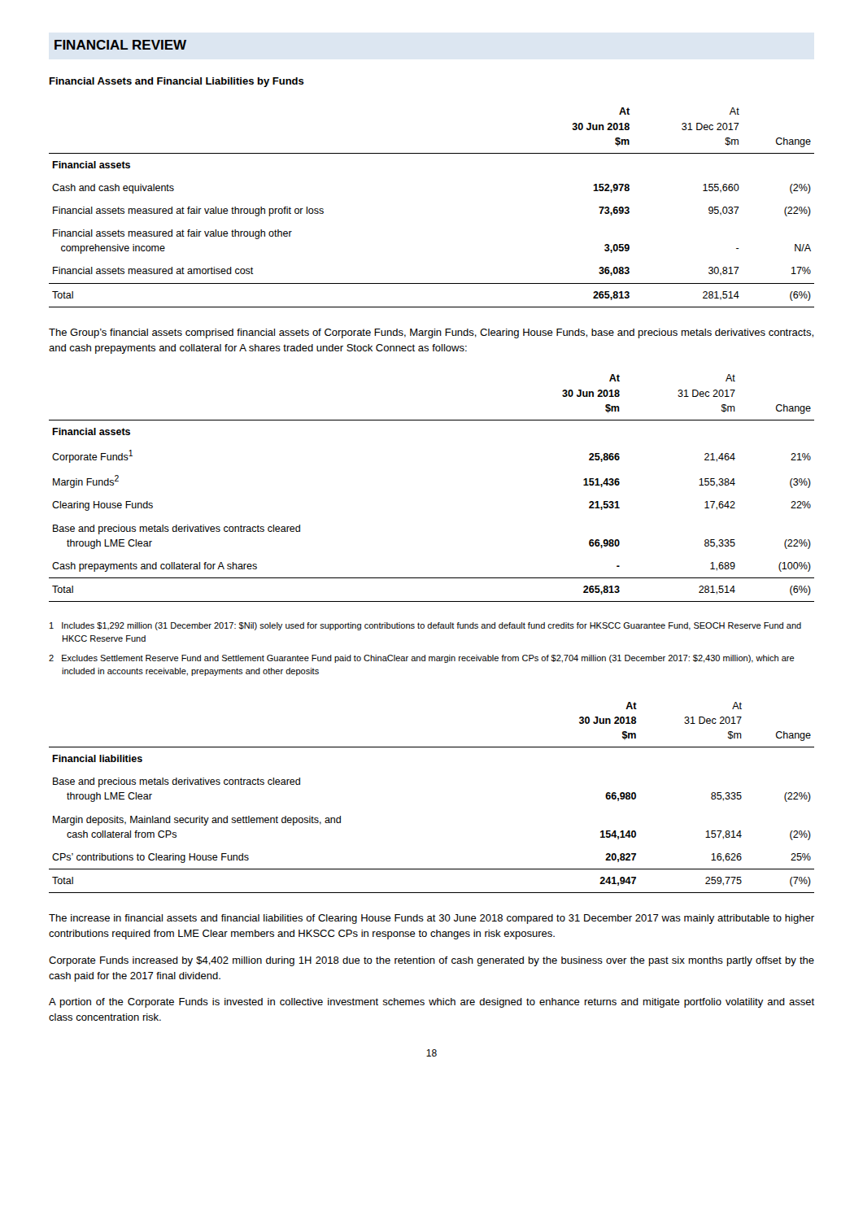FINANCIAL REVIEW
Financial Assets and Financial Liabilities by Funds
| | At 30 Jun 2018 $m | At 31 Dec 2017 $m | Change |
| --- | --- | --- | --- |
| Financial assets | | | |
| Cash and cash equivalents | 152,978 | 155,660 | (2%) |
| Financial assets measured at fair value through profit or loss | 73,693 | 95,037 | (22%) |
| Financial assets measured at fair value through other comprehensive income | 3,059 | - | N/A |
| Financial assets measured at amortised cost | 36,083 | 30,817 | 17% |
| Total | 265,813 | 281,514 | (6%) |
The Group’s financial assets comprised financial assets of Corporate Funds, Margin Funds, Clearing House Funds, base and precious metals derivatives contracts, and cash prepayments and collateral for A shares traded under Stock Connect as follows:
| | At 30 Jun 2018 $m | At 31 Dec 2017 $m | Change |
| --- | --- | --- | --- |
| Financial assets | | | |
| Corporate Funds 1 | 25,866 | 21,464 | 21% |
| Margin Funds 2 | 151,436 | 155,384 | (3%) |
| Clearing House Funds | 21,531 | 17,642 | 22% |
| Base and precious metals derivatives contracts cleared through LME Clear | 66,980 | 85,335 | (22%) |
| Cash prepayments and collateral for A shares | - | 1,689 | (100%) |
| Total | 265,813 | 281,514 | (6%) |
1 Includes $1,292 million (31 December 2017: $Nil) solely used for supporting contributions to default funds and default fund credits for HKSCC Guarantee Fund, SEOCH Reserve Fund and HKCC Reserve Fund
2 Excludes Settlement Reserve Fund and Settlement Guarantee Fund paid to ChinaClear and margin receivable from CPs of $2,704 million (31 December 2017: $2,430 million), which are included in accounts receivable, prepayments and other deposits
| | At 30 Jun 2018 $m | At 31 Dec 2017 $m | Change |
| --- | --- | --- | --- |
| Financial liabilities | | | |
| Base and precious metals derivatives contracts cleared through LME Clear | 66,980 | 85,335 | (22%) |
| Margin deposits, Mainland security and settlement deposits, and cash collateral from CPs | 154,140 | 157,814 | (2%) |
| CPs’ contributions to Clearing House Funds | 20,827 | 16,626 | 25% |
| Total | 241,947 | 259,775 | (7%) |
The increase in financial assets and financial liabilities of Clearing House Funds at 30 June 2018 compared to 31 December 2017 was mainly attributable to higher contributions required from LME Clear members and HKSCC CPs in response to changes in risk exposures.
Corporate Funds increased by $4,402 million during 1H 2018 due to the retention of cash generated by the business over the past six months partly offset by the cash paid for the 2017 final dividend.
A portion of the Corporate Funds is invested in collective investment schemes which are designed to enhance returns and mitigate portfolio volatility and asset class concentration risk.
18